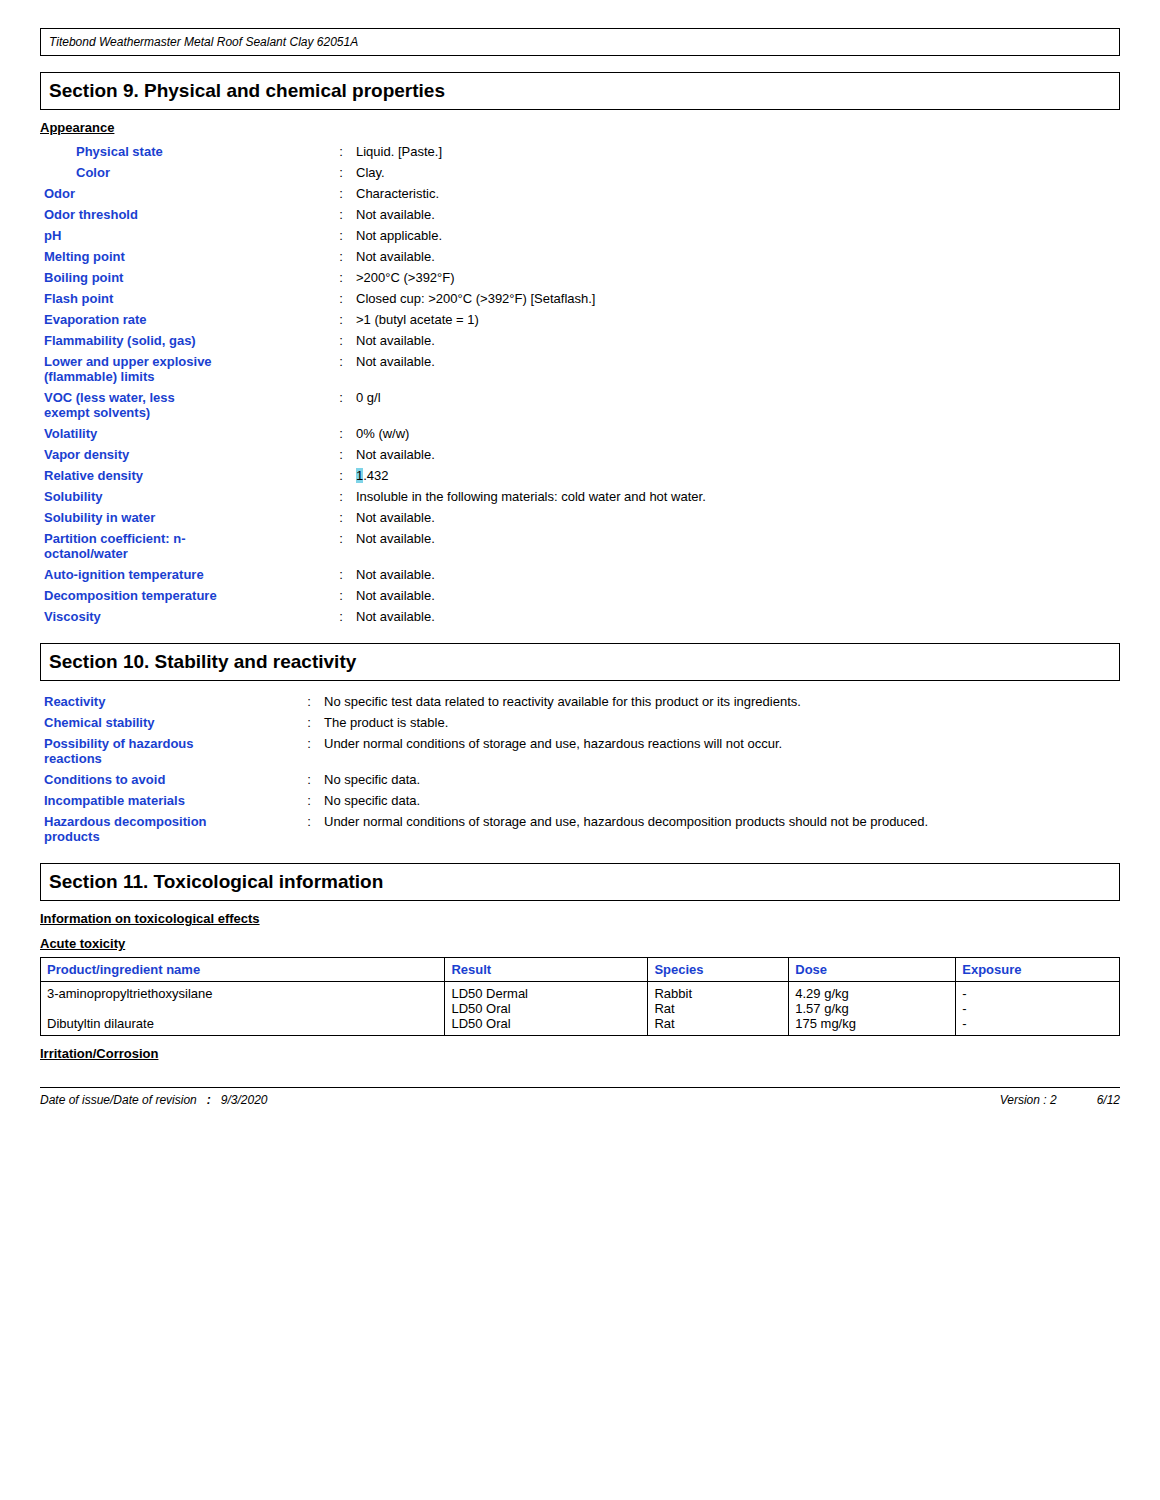Titebond Weathermaster Metal Roof Sealant Clay 62051A
Section 9. Physical and chemical properties
Appearance
| Physical state | : | Liquid. [Paste.] |
| Color | : | Clay. |
| Odor | : | Characteristic. |
| Odor threshold | : | Not available. |
| pH | : | Not applicable. |
| Melting point | : | Not available. |
| Boiling point | : | >200°C (>392°F) |
| Flash point | : | Closed cup: >200°C (>392°F) [Setaflash.] |
| Evaporation rate | : | >1 (butyl acetate = 1) |
| Flammability (solid, gas) | : | Not available. |
| Lower and upper explosive (flammable) limits | : | Not available. |
| VOC (less water, less exempt solvents) | : | 0 g/l |
| Volatility | : | 0% (w/w) |
| Vapor density | : | Not available. |
| Relative density | : | 1 .432 |
| Solubility | : | Insoluble in the following materials: cold water and hot water. |
| Solubility in water | : | Not available. |
| Partition coefficient: n- octanol/water | : | Not available. |
| Auto-ignition temperature | : | Not available. |
| Decomposition temperature | : | Not available. |
| Viscosity | : | Not available. |
Section 10. Stability and reactivity
| Reactivity | : | No specific test data related to reactivity available for this product or its ingredients. |
| Chemical stability | : | The product is stable. |
| Possibility of hazardous reactions | : | Under normal conditions of storage and use, hazardous reactions will not occur. |
| Conditions to avoid | : | No specific data. |
| Incompatible materials | : | No specific data. |
| Hazardous decomposition products | : | Under normal conditions of storage and use, hazardous decomposition products should not be produced. |
Section 11. Toxicological information
Information on toxicological effects
Acute toxicity
| Product/ingredient name | Result | Species | Dose | Exposure |
| --- | --- | --- | --- | --- |
| 3-aminopropyltriethoxysilane Dibutyltin dilaurate | LD50 Dermal LD50 Oral LD50 Oral | Rabbit Rat Rat | 4.29 g/kg 1.57 g/kg 175 mg/kg | - - - |
Irritation/Corrosion
Date of issue/Date of revision : 9/3/2020
Version : 2
6/12